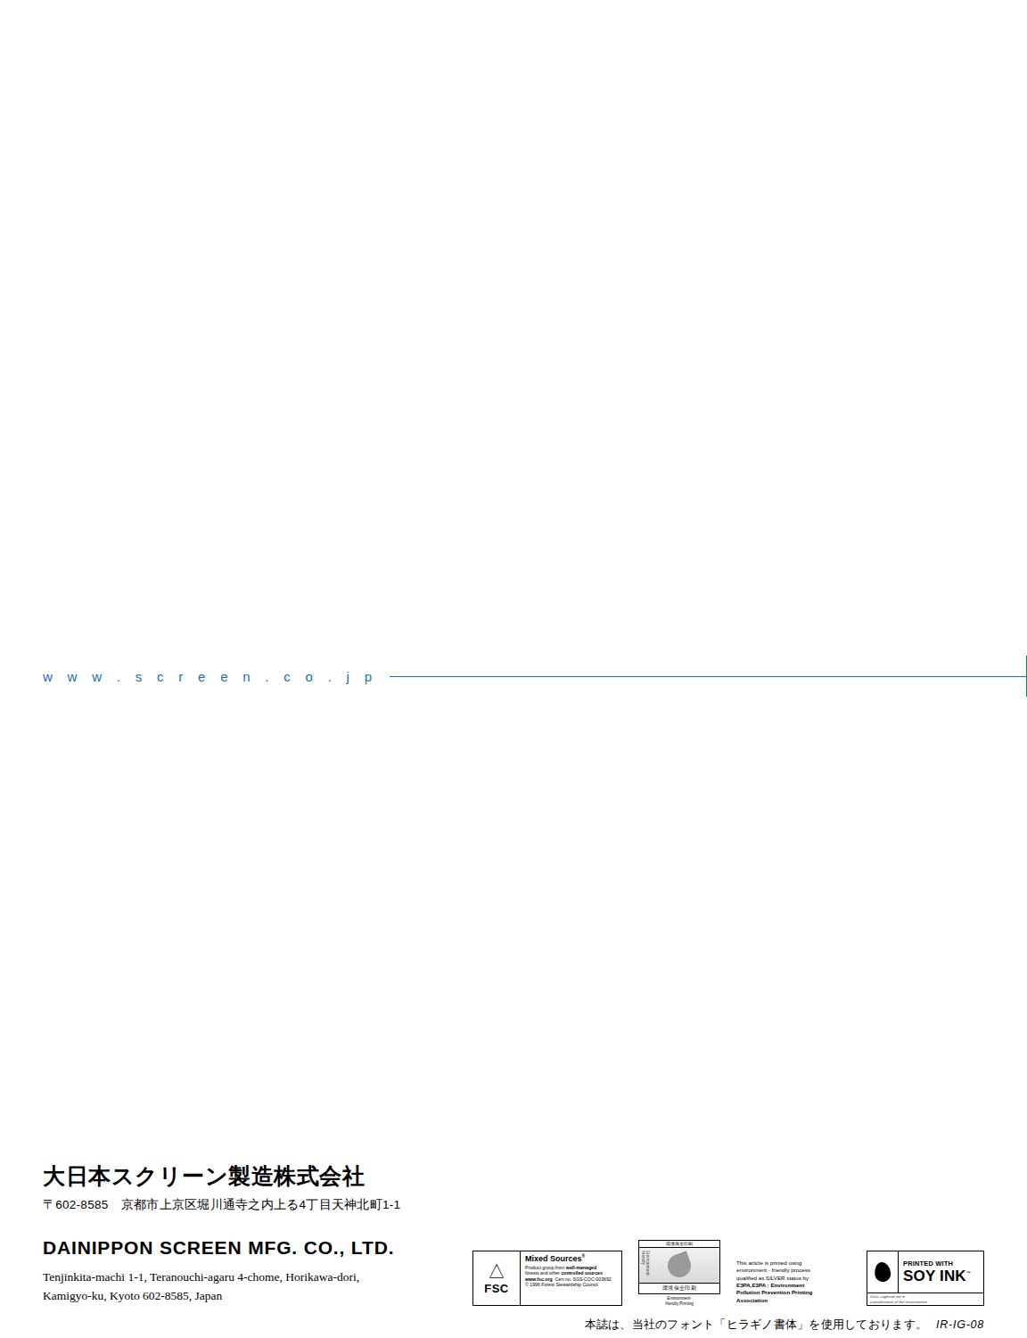w w w . s c r e e n . c o . j p
大日本スクリーン製造株式会社
〒602-8585　京都市上京区堀川通寺之内上る4丁目天神北町1-1
DAINIPPON SCREEN MFG. CO., LTD.
Tenjinkita-machi 1-1, Teranouchi-agaru 4-chome, Horikawa-dori,
Kamigyo-ku, Kyoto 602-8585, Japan
△
FSC
Mixed Sources®
Product group from well-managed
forests and other controlled sources
www.fsc.org Cert no. SGS-COC-003692
© 1996 Forest Stewardship Council
環境保全印刷
Environment-friendly
環境保全印刷
Environment-
friendly Printing
This article is printed using
environment - friendly process
qualified as SILVER status by
E3PA,E3PA : Environment
Pollution Prevention Printing
Association
PRINTED WITH
SOY INK™
Uses soybean ink in
consideration of the environment
本誌は、当社のフォント「ヒラギノ書体」を使用しております。IR-IG-08